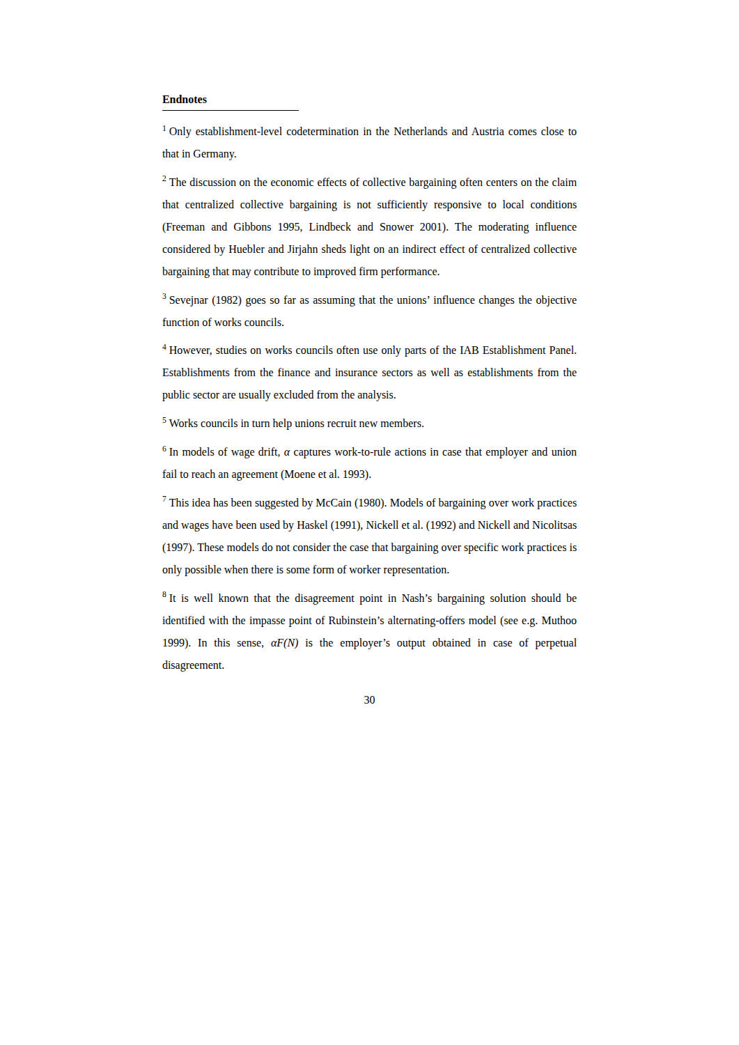Endnotes
1Only establishment-level codetermination in the Netherlands and Austria comes close to that in Germany.
2The discussion on the economic effects of collective bargaining often centers on the claim that centralized collective bargaining is not sufficiently responsive to local conditions (Freeman and Gibbons 1995, Lindbeck and Snower 2001). The moderating influence considered by Huebler and Jirjahn sheds light on an indirect effect of centralized collective bargaining that may contribute to improved firm performance.
3Sevejnar (1982) goes so far as assuming that the unions’ influence changes the objective function of works councils.
4However, studies on works councils often use only parts of the IAB Establishment Panel. Establishments from the finance and insurance sectors as well as establishments from the public sector are usually excluded from the analysis.
5Works councils in turn help unions recruit new members.
6In models of wage drift, α captures work-to-rule actions in case that employer and union fail to reach an agreement (Moene et al. 1993).
7This idea has been suggested by McCain (1980). Models of bargaining over work practices and wages have been used by Haskel (1991), Nickell et al. (1992) and Nickell and Nicolitsas (1997). These models do not consider the case that bargaining over specific work practices is only possible when there is some form of worker representation.
8It is well known that the disagreement point in Nash’s bargaining solution should be identified with the impasse point of Rubinstein’s alternating-offers model (see e.g. Muthoo 1999). In this sense, αF(N) is the employer’s output obtained in case of perpetual disagreement.
30